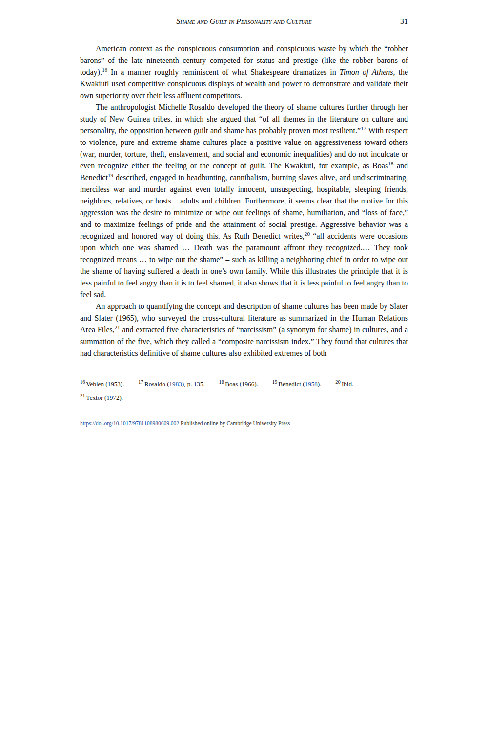Shame and Guilt in Personality and Culture 31
American context as the conspicuous consumption and conspicuous waste by which the “robber barons” of the late nineteenth century competed for status and prestige (like the robber barons of today).16 In a manner roughly reminiscent of what Shakespeare dramatizes in Timon of Athens, the Kwakiutl used competitive conspicuous displays of wealth and power to demonstrate and validate their own superiority over their less affluent competitors.
The anthropologist Michelle Rosaldo developed the theory of shame cultures further through her study of New Guinea tribes, in which she argued that “of all themes in the literature on culture and personality, the opposition between guilt and shame has probably proven most resilient.”17 With respect to violence, pure and extreme shame cultures place a positive value on aggressiveness toward others (war, murder, torture, theft, enslavement, and social and economic inequalities) and do not inculcate or even recognize either the feeling or the concept of guilt. The Kwakiutl, for example, as Boas18 and Benedict19 described, engaged in headhunting, cannibalism, burning slaves alive, and undiscriminating, merciless war and murder against even totally innocent, unsuspecting, hospitable, sleeping friends, neighbors, relatives, or hosts – adults and children. Furthermore, it seems clear that the motive for this aggression was the desire to minimize or wipe out feelings of shame, humiliation, and “loss of face,” and to maximize feelings of pride and the attainment of social prestige. Aggressive behavior was a recognized and honored way of doing this. As Ruth Benedict writes,20 “all accidents were occasions upon which one was shamed … Death was the paramount affront they recognized.… They took recognized means … to wipe out the shame” – such as killing a neighboring chief in order to wipe out the shame of having suffered a death in one’s own family. While this illustrates the principle that it is less painful to feel angry than it is to feel shamed, it also shows that it is less painful to feel angry than to feel sad.
An approach to quantifying the concept and description of shame cultures has been made by Slater and Slater (1965), who surveyed the cross-cultural literature as summarized in the Human Relations Area Files,21 and extracted five characteristics of “narcissism” (a synonym for shame) in cultures, and a summation of the five, which they called a “composite narcissism index.” They found that cultures that had characteristics definitive of shame cultures also exhibited extremes of both
16 Veblen (1953).
17 Rosaldo (1983), p. 135.
18 Boas (1966).
19 Benedict (1958).
20 Ibid.
21 Textor (1972).
https://doi.org/10.1017/9781108980609.002 Published online by Cambridge University Press